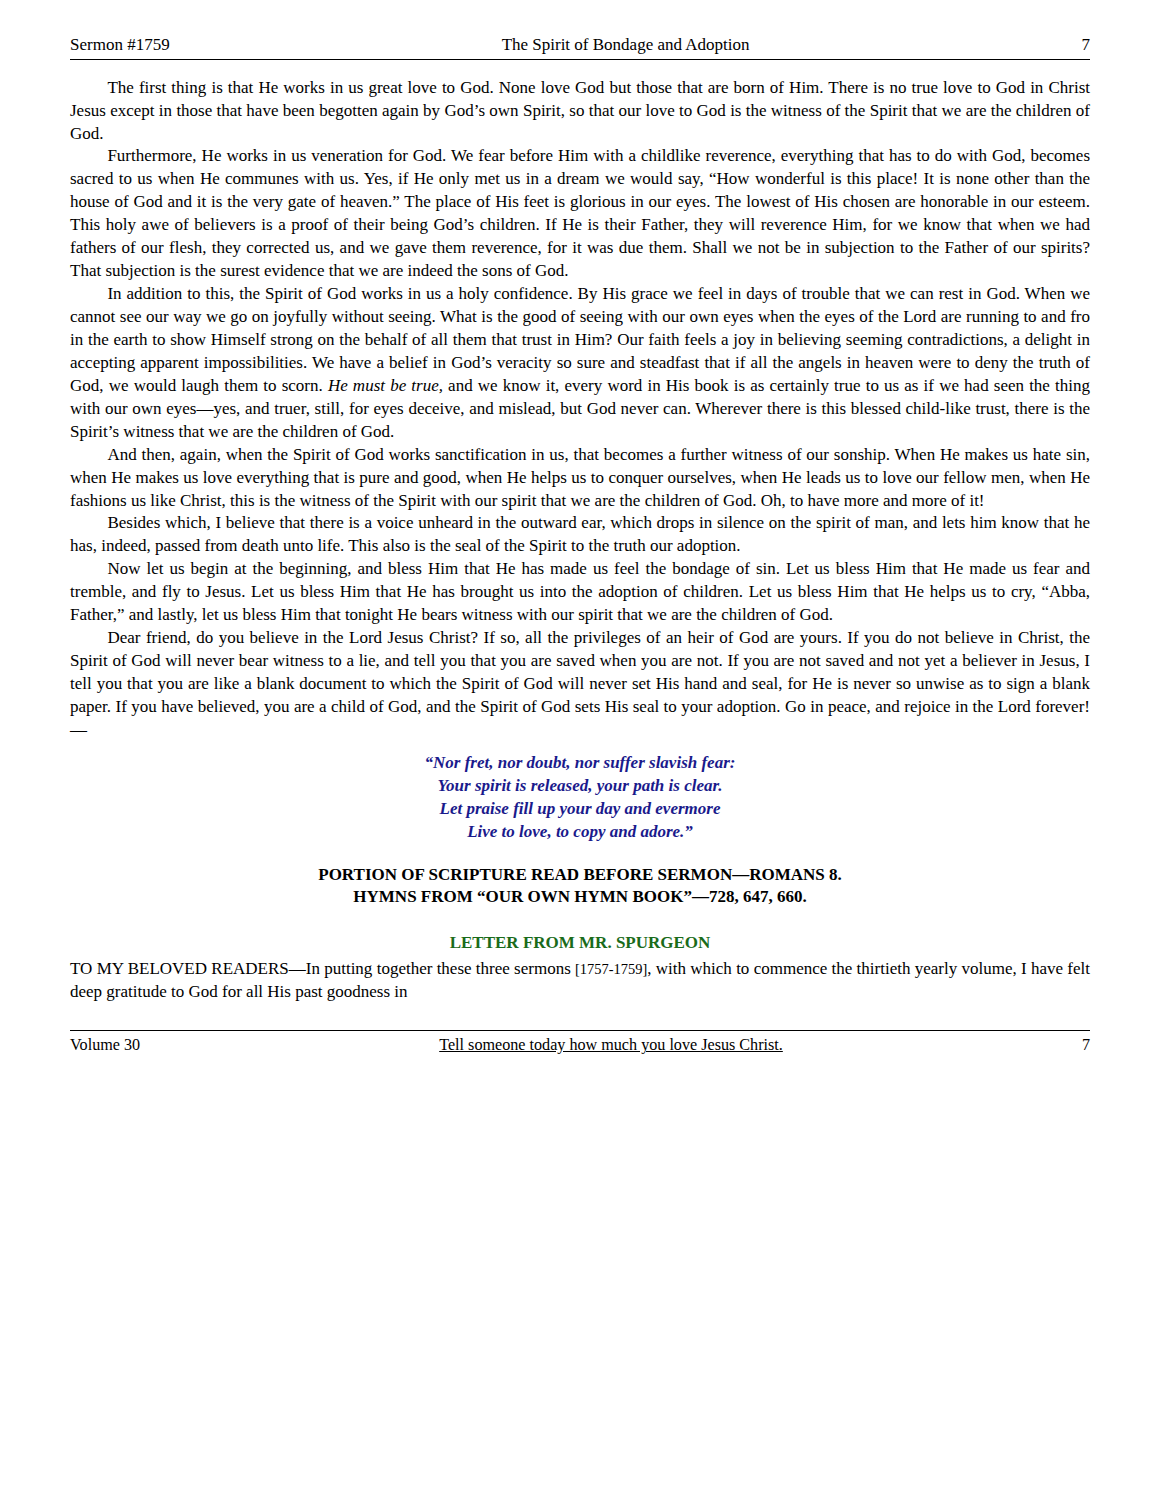Sermon #1759
The Spirit of Bondage and Adoption
7
The first thing is that He works in us great love to God. None love God but those that are born of Him. There is no true love to God in Christ Jesus except in those that have been begotten again by God’s own Spirit, so that our love to God is the witness of the Spirit that we are the children of God.
Furthermore, He works in us veneration for God. We fear before Him with a childlike reverence, everything that has to do with God, becomes sacred to us when He communes with us. Yes, if He only met us in a dream we would say, “How wonderful is this place! It is none other than the house of God and it is the very gate of heaven.” The place of His feet is glorious in our eyes. The lowest of His chosen are honorable in our esteem. This holy awe of believers is a proof of their being God’s children. If He is their Father, they will reverence Him, for we know that when we had fathers of our flesh, they corrected us, and we gave them reverence, for it was due them. Shall we not be in subjection to the Father of our spirits? That subjection is the surest evidence that we are indeed the sons of God.
In addition to this, the Spirit of God works in us a holy confidence. By His grace we feel in days of trouble that we can rest in God. When we cannot see our way we go on joyfully without seeing. What is the good of seeing with our own eyes when the eyes of the Lord are running to and fro in the earth to show Himself strong on the behalf of all them that trust in Him? Our faith feels a joy in believing seeming contradictions, a delight in accepting apparent impossibilities. We have a belief in God’s veracity so sure and steadfast that if all the angels in heaven were to deny the truth of God, we would laugh them to scorn. He must be true, and we know it, every word in His book is as certainly true to us as if we had seen the thing with our own eyes—yes, and truer, still, for eyes deceive, and mislead, but God never can. Wherever there is this blessed child-like trust, there is the Spirit’s witness that we are the children of God.
And then, again, when the Spirit of God works sanctification in us, that becomes a further witness of our sonship. When He makes us hate sin, when He makes us love everything that is pure and good, when He helps us to conquer ourselves, when He leads us to love our fellow men, when He fashions us like Christ, this is the witness of the Spirit with our spirit that we are the children of God. Oh, to have more and more of it!
Besides which, I believe that there is a voice unheard in the outward ear, which drops in silence on the spirit of man, and lets him know that he has, indeed, passed from death unto life. This also is the seal of the Spirit to the truth our adoption.
Now let us begin at the beginning, and bless Him that He has made us feel the bondage of sin. Let us bless Him that He made us fear and tremble, and fly to Jesus. Let us bless Him that He has brought us into the adoption of children. Let us bless Him that He helps us to cry, “Abba, Father,” and lastly, let us bless Him that tonight He bears witness with our spirit that we are the children of God.
Dear friend, do you believe in the Lord Jesus Christ? If so, all the privileges of an heir of God are yours. If you do not believe in Christ, the Spirit of God will never bear witness to a lie, and tell you that you are saved when you are not. If you are not saved and not yet a believer in Jesus, I tell you that you are like a blank document to which the Spirit of God will never set His hand and seal, for He is never so unwise as to sign a blank paper. If you have believed, you are a child of God, and the Spirit of God sets His seal to your adoption. Go in peace, and rejoice in the Lord forever!—
“Nor fret, nor doubt, nor suffer slavish fear: Your spirit is released, your path is clear. Let praise fill up your day and evermore Live to love, to copy and adore.”
PORTION OF SCRIPTURE READ BEFORE SERMON—ROMANS 8.
HYMNS FROM “OUR OWN HYMN BOOK”—728, 647, 660.
LETTER FROM MR. SPURGEON
TO MY BELOVED READERS—In putting together these three sermons [1757-1759], with which to commence the thirtieth yearly volume, I have felt deep gratitude to God for all His past goodness in
Volume 30
Tell someone today how much you love Jesus Christ.
7